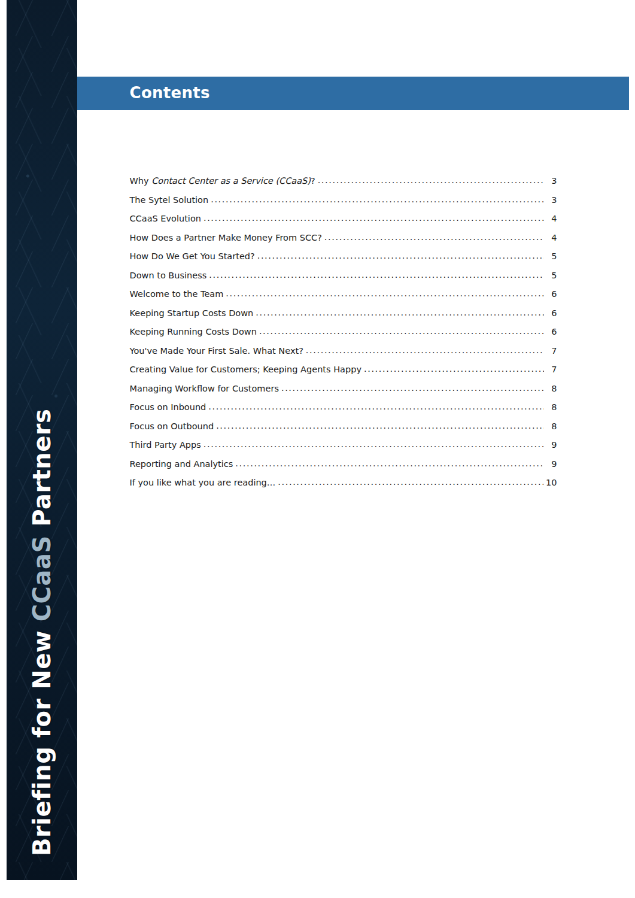Briefing for New CCaaS Partners
Contents
Why Contact Center as a Service (CCaaS)? ........................................................................................................................................... 3
The Sytel Solution ........................................................................................................................................... 3
CCaaS Evolution ........................................................................................................................................... 4
How Does a Partner Make Money From SCC? ........................................................................................................................................... 4
How Do We Get You Started? ........................................................................................................................................... 5
Down to Business ........................................................................................................................................... 5
Welcome to the Team ........................................................................................................................................... 6
Keeping Startup Costs Down ........................................................................................................................................... 6
Keeping Running Costs Down ........................................................................................................................................... 6
You've Made Your First Sale. What Next? ........................................................................................................................................... 7
Creating Value for Customers; Keeping Agents Happy ........................................................................................................................................... 7
Managing Workflow for Customers ........................................................................................................................................... 8
Focus on Inbound ........................................................................................................................................... 8
Focus on Outbound ........................................................................................................................................... 8
Third Party Apps ........................................................................................................................................... 9
Reporting and Analytics ........................................................................................................................................... 9
If you like what you are reading… ........................................................................................................................................... 10